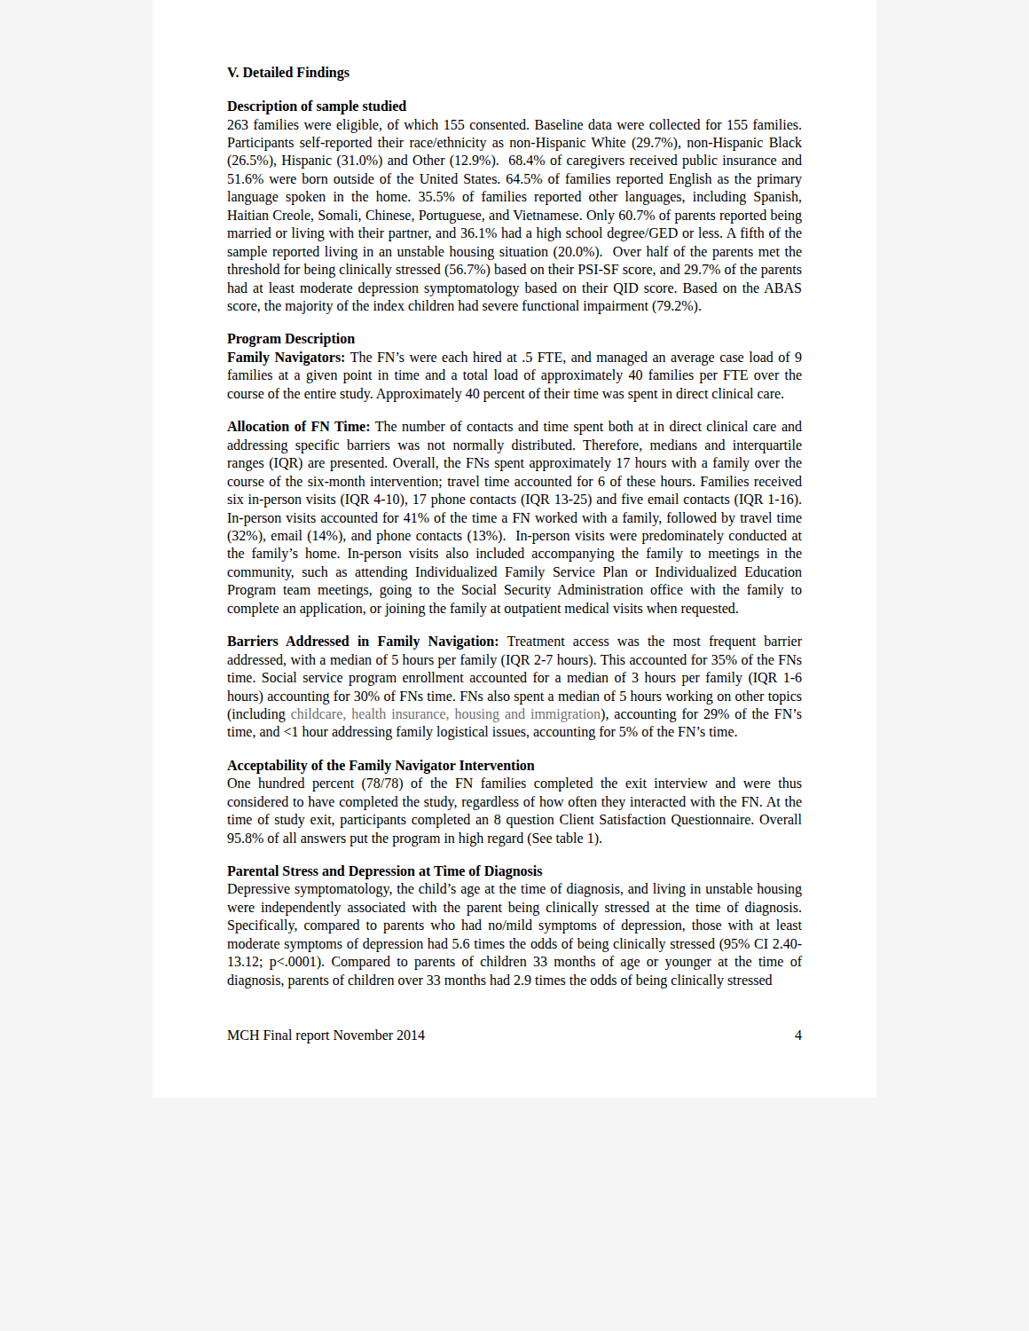V. Detailed Findings
Description of sample studied
263 families were eligible, of which 155 consented. Baseline data were collected for 155 families. Participants self-reported their race/ethnicity as non-Hispanic White (29.7%), non-Hispanic Black (26.5%), Hispanic (31.0%) and Other (12.9%). 68.4% of caregivers received public insurance and 51.6% were born outside of the United States. 64.5% of families reported English as the primary language spoken in the home. 35.5% of families reported other languages, including Spanish, Haitian Creole, Somali, Chinese, Portuguese, and Vietnamese. Only 60.7% of parents reported being married or living with their partner, and 36.1% had a high school degree/GED or less. A fifth of the sample reported living in an unstable housing situation (20.0%). Over half of the parents met the threshold for being clinically stressed (56.7%) based on their PSI-SF score, and 29.7% of the parents had at least moderate depression symptomatology based on their QID score. Based on the ABAS score, the majority of the index children had severe functional impairment (79.2%).
Program Description
Family Navigators: The FN’s were each hired at .5 FTE, and managed an average case load of 9 families at a given point in time and a total load of approximately 40 families per FTE over the course of the entire study. Approximately 40 percent of their time was spent in direct clinical care.
Allocation of FN Time: The number of contacts and time spent both at in direct clinical care and addressing specific barriers was not normally distributed. Therefore, medians and interquartile ranges (IQR) are presented. Overall, the FNs spent approximately 17 hours with a family over the course of the six-month intervention; travel time accounted for 6 of these hours. Families received six in-person visits (IQR 4-10), 17 phone contacts (IQR 13-25) and five email contacts (IQR 1-16). In-person visits accounted for 41% of the time a FN worked with a family, followed by travel time (32%), email (14%), and phone contacts (13%). In-person visits were predominately conducted at the family’s home. In-person visits also included accompanying the family to meetings in the community, such as attending Individualized Family Service Plan or Individualized Education Program team meetings, going to the Social Security Administration office with the family to complete an application, or joining the family at outpatient medical visits when requested.
Barriers Addressed in Family Navigation: Treatment access was the most frequent barrier addressed, with a median of 5 hours per family (IQR 2-7 hours). This accounted for 35% of the FNs time. Social service program enrollment accounted for a median of 3 hours per family (IQR 1-6 hours) accounting for 30% of FNs time. FNs also spent a median of 5 hours working on other topics (including childcare, health insurance, housing and immigration), accounting for 29% of the FN’s time, and <1 hour addressing family logistical issues, accounting for 5% of the FN’s time.
Acceptability of the Family Navigator Intervention
One hundred percent (78/78) of the FN families completed the exit interview and were thus considered to have completed the study, regardless of how often they interacted with the FN. At the time of study exit, participants completed an 8 question Client Satisfaction Questionnaire. Overall 95.8% of all answers put the program in high regard (See table 1).
Parental Stress and Depression at Time of Diagnosis
Depressive symptomatology, the child’s age at the time of diagnosis, and living in unstable housing were independently associated with the parent being clinically stressed at the time of diagnosis. Specifically, compared to parents who had no/mild symptoms of depression, those with at least moderate symptoms of depression had 5.6 times the odds of being clinically stressed (95% CI 2.40-13.12; p<.0001). Compared to parents of children 33 months of age or younger at the time of diagnosis, parents of children over 33 months had 2.9 times the odds of being clinically stressed
MCH Final report November 2014 4